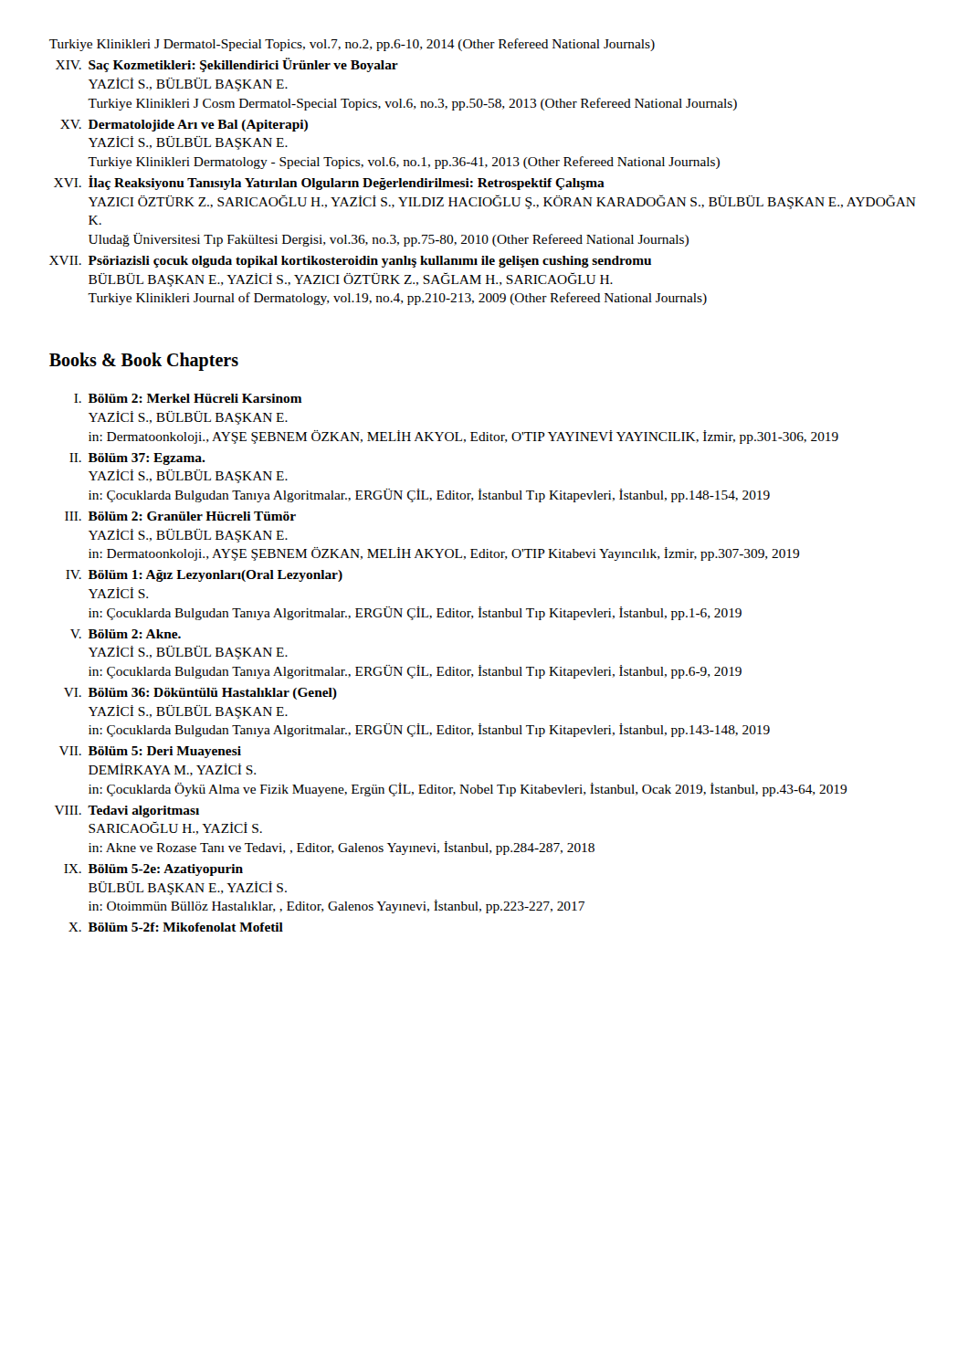Turkiye Klinikleri J Dermatol-Special Topics, vol.7, no.2, pp.6-10, 2014 (Other Refereed National Journals)
Saç Kozmetikleri: Şekillendirici Ürünler ve Boyalar YAZİCİ S., BÜLBÜL BAŞKAN E. Turkiye Klinikleri J Cosm Dermatol-Special Topics, vol.6, no.3, pp.50-58, 2013 (Other Refereed National Journals)
Dermatolojide Arı ve Bal (Apiterapi) YAZİCİ S., BÜLBÜL BAŞKAN E. Turkiye Klinikleri Dermatology - Special Topics, vol.6, no.1, pp.36-41, 2013 (Other Refereed National Journals)
İlaç Reaksiyonu Tanısıyla Yatırılan Olguların Değerlendirilmesi: Retrospektif Çalışma YAZICI ÖZTÜRK Z., SARICAOĞLU H., YAZİCİ S., YILDIZ HACIOĞLU Ş., KÖRAN KARADOĞAN S., BÜLBÜL BAŞKAN E., AYDOĞAN K. Uludağ Üniversitesi Tıp Fakültesi Dergisi, vol.36, no.3, pp.75-80, 2010 (Other Refereed National Journals)
Psöriazisli çocuk olguda topikal kortikosteroidin yanlış kullanımı ile gelişen cushing sendromu BÜLBÜL BAŞKAN E., YAZİCİ S., YAZICI ÖZTÜRK Z., SAĞLAM H., SARICAOĞLU H. Turkiye Klinikleri Journal of Dermatology, vol.19, no.4, pp.210-213, 2009 (Other Refereed National Journals)
Books & Book Chapters
Bölüm 2: Merkel Hücreli Karsinom YAZİCİ S., BÜLBÜL BAŞKAN E. in: Dermatoonkoloji., AYŞE ŞEBNEM ÖZKAN, MELİH AKYOL, Editor, O'TIP YAYINEVİ YAYINCILIK, İzmir, pp.301-306, 2019
Bölüm 37: Egzama. YAZİCİ S., BÜLBÜL BAŞKAN E. in: Çocuklarda Bulgudan Tanıya Algoritmalar., ERGÜN ÇİL, Editor, İstanbul Tıp Kitapevleri, İstanbul, pp.148-154, 2019
Bölüm 2: Granüler Hücreli Tümör YAZİCİ S., BÜLBÜL BAŞKAN E. in: Dermatoonkoloji., AYŞE ŞEBNEM ÖZKAN, MELİH AKYOL, Editor, O'TIP Kitabevi Yayıncılık, İzmir, pp.307-309, 2019
Bölüm 1: Ağız Lezyonları(Oral Lezyonlar) YAZİCİ S. in: Çocuklarda Bulgudan Tanıya Algoritmalar., ERGÜN ÇİL, Editor, İstanbul Tıp Kitapevleri, İstanbul, pp.1-6, 2019
Bölüm 2: Akne. YAZİCİ S., BÜLBÜL BAŞKAN E. in: Çocuklarda Bulgudan Tanıya Algoritmalar., ERGÜN ÇİL, Editor, İstanbul Tıp Kitapevleri, İstanbul, pp.6-9, 2019
Bölüm 36: Döküntülü Hastalıklar (Genel) YAZİCİ S., BÜLBÜL BAŞKAN E. in: Çocuklarda Bulgudan Tanıya Algoritmalar., ERGÜN ÇİL, Editor, İstanbul Tıp Kitapevleri, İstanbul, pp.143-148, 2019
Bölüm 5: Deri Muayenesi DEMİRKAYA M., YAZİCİ S. in: Çocuklarda Öykü Alma ve Fizik Muayene, Ergün ÇİL, Editor, Nobel Tıp Kitabevleri, İstanbul, Ocak 2019, İstanbul, pp.43-64, 2019
Tedavi algoritması SARICAOĞLU H., YAZİCİ S. in: Akne ve Rozase Tanı ve Tedavi, , Editor, Galenos Yayınevi, İstanbul, pp.284-287, 2018
Bölüm 5-2e: Azatiyopurin BÜLBÜL BAŞKAN E., YAZİCİ S. in: Otoimmün Büllöz Hastalıklar, , Editor, Galenos Yayınevi, İstanbul, pp.223-227, 2017
Bölüm 5-2f: Mikofenolat Mofetil